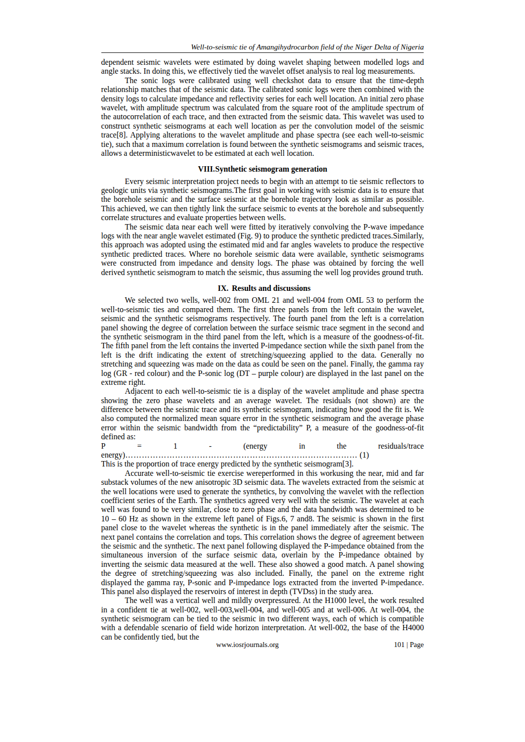Well-to-seismic tie of Amangihydrocarbon field of the Niger Delta of Nigeria
dependent seismic wavelets were estimated by doing wavelet shaping between modelled logs and angle stacks. In doing this, we effectively tied the wavelet offset analysis to real log measurements.
The sonic logs were calibrated using well checkshot data to ensure that the time-depth relationship matches that of the seismic data. The calibrated sonic logs were then combined with the density logs to calculate impedance and reflectivity series for each well location. An initial zero phase wavelet, with amplitude spectrum was calculated from the square root of the amplitude spectrum of the autocorrelation of each trace, and then extracted from the seismic data. This wavelet was used to construct synthetic seismograms at each well location as per the convolution model of the seismic trace[8]. Applying alterations to the wavelet amplitude and phase spectra (see each well-to-seismic tie), such that a maximum correlation is found between the synthetic seismograms and seismic traces, allows a deterministicwavelet to be estimated at each well location.
VIII. Synthetic seismogram generation
Every seismic interpretation project needs to begin with an attempt to tie seismic reflectors to geologic units via synthetic seismograms.The first goal in working with seismic data is to ensure that the borehole seismic and the surface seismic at the borehole trajectory look as similar as possible. This achieved, we can then tightly link the surface seismic to events at the borehole and subsequently correlate structures and evaluate properties between wells.
The seismic data near each well were fitted by iteratively convolving the P-wave impedance logs with the near angle wavelet estimated (Fig. 9) to produce the synthetic predicted traces.Similarly, this approach was adopted using the estimated mid and far angles wavelets to produce the respective synthetic predicted traces. Where no borehole seismic data were available, synthetic seismograms were constructed from impedance and density logs. The phase was obtained by forcing the well derived synthetic seismogram to match the seismic, thus assuming the well log provides ground truth.
IX. Results and discussions
We selected two wells, well-002 from OML 21 and well-004 from OML 53 to perform the well-to-seismic ties and compared them. The first three panels from the left contain the wavelet, seismic and the synthetic seismograms respectively. The fourth panel from the left is a correlation panel showing the degree of correlation between the surface seismic trace segment in the second and the synthetic seismogram in the third panel from the left, which is a measure of the goodness-of-fit. The fifth panel from the left contains the inverted P-impedance section while the sixth panel from the left is the drift indicating the extent of stretching/squeezing applied to the data. Generally no stretching and squeezing was made on the data as could be seen on the panel. Finally, the gamma ray log (GR - red colour) and the P-sonic log (DT – purple colour) are displayed in the last panel on the extreme right.
Adjacent to each well-to-seismic tie is a display of the wavelet amplitude and phase spectra showing the zero phase wavelets and an average wavelet. The residuals (not shown) are the difference between the seismic trace and its synthetic seismogram, indicating how good the fit is. We also computed the normalized mean square error in the synthetic seismogram and the average phase error within the seismic bandwidth from the “predictability” P, a measure of the goodness-of-fit defined as:
P=1-(energy in the residuals/trace
energy)………………………………………………………………………… (1)
This is the proportion of trace energy predicted by the synthetic seismogram[3].
Accurate well-to-seismic tie exercise wereperformed in this workusing the near, mid and far substack volumes of the new anisotropic 3D seismic data. The wavelets extracted from the seismic at the well locations were used to generate the synthetics, by convolving the wavelet with the reflection coefficient series of the Earth. The synthetics agreed very well with the seismic. The wavelet at each well was found to be very similar, close to zero phase and the data bandwidth was determined to be 10 – 60 Hz as shown in the extreme left panel of Figs.6, 7 and8. The seismic is shown in the first panel close to the wavelet whereas the synthetic is in the panel immediately after the seismic. The next panel contains the correlation and tops. This correlation shows the degree of agreement between the seismic and the synthetic. The next panel following displayed the P-impedance obtained from the simultaneous inversion of the surface seismic data, overlain by the P-impedance obtained by inverting the seismic data measured at the well. These also showed a good match. A panel showing the degree of stretching/squeezing was also included. Finally, the panel on the extreme right displayed the gamma ray, P-sonic and P-impedance logs extracted from the inverted P-impedance. This panel also displayed the reservoirs of interest in depth (TVDss) in the study area.
The well was a vertical well and mildly overpressured. At the H1000 level, the work resulted in a confident tie at well-002, well-003,well-004, and well-005 and at well-006. At well-004, the synthetic seismogram can be tied to the seismic in two different ways, each of which is compatible with a defendable scenario of field wide horizon interpretation. At well-002, the base of the H4000 can be confidently tied, but the
www.iosrjournals.org 101 | Page